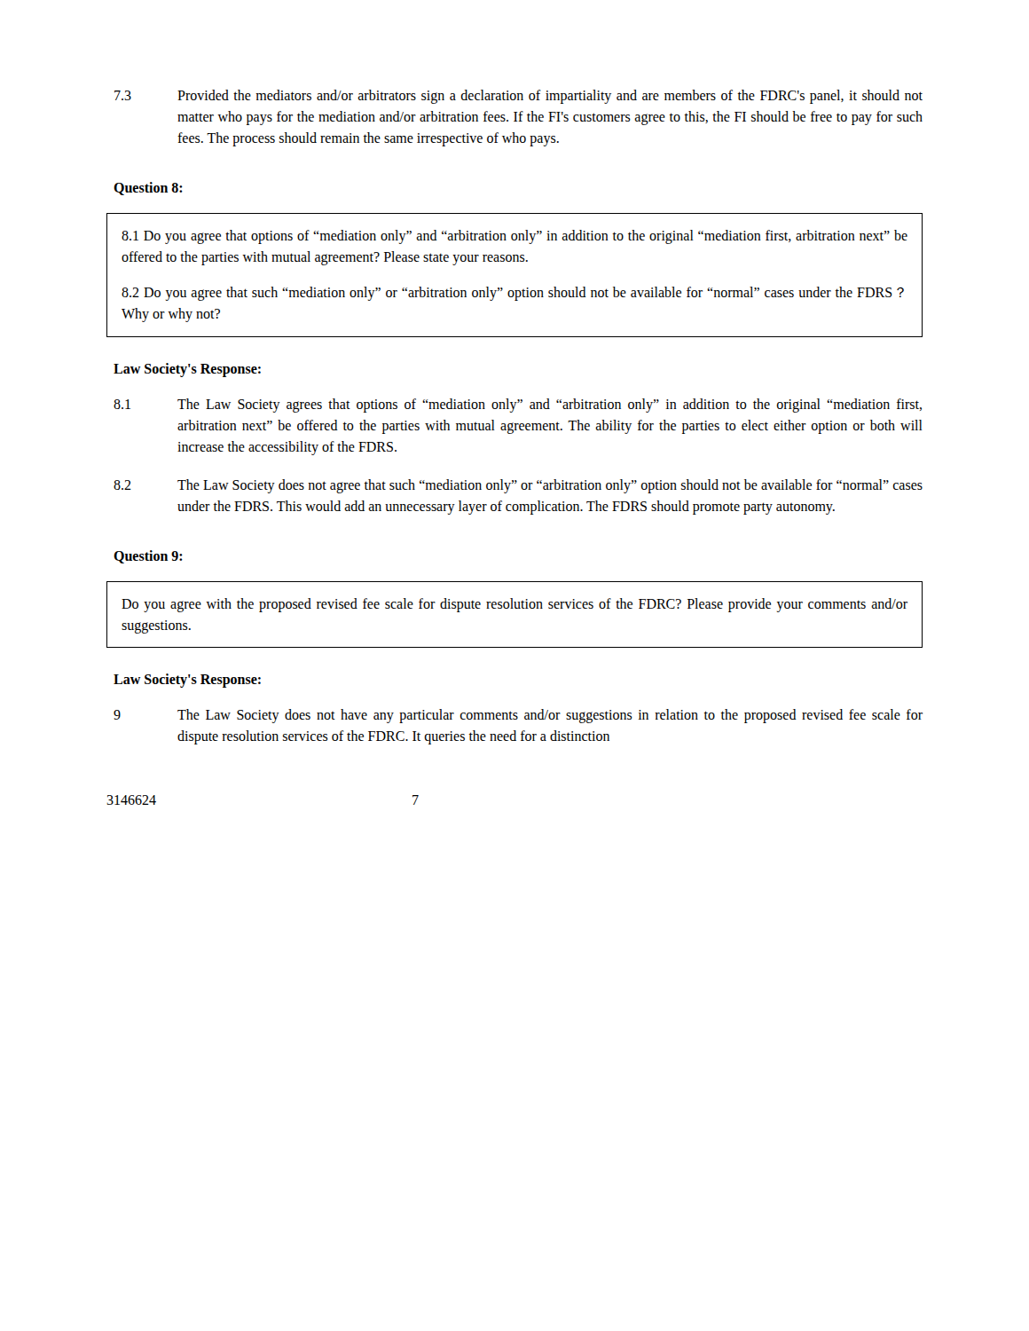7.3
Provided the mediators and/or arbitrators sign a declaration of impartiality and are members of the FDRC's panel, it should not matter who pays for the mediation and/or arbitration fees. If the FI's customers agree to this, the FI should be free to pay for such fees. The process should remain the same irrespective of who pays.
Question 8:
8.1 Do you agree that options of “mediation only” and “arbitration only” in addition to the original “mediation first, arbitration next” be offered to the parties with mutual agreement? Please state your reasons.
8.2 Do you agree that such “mediation only” or “arbitration only” option should not be available for “normal” cases under the FDRS？ Why or why not?
Law Society's Response:
8.1
The Law Society agrees that options of “mediation only” and “arbitration only” in addition to the original “mediation first, arbitration next” be offered to the parties with mutual agreement. The ability for the parties to elect either option or both will increase the accessibility of the FDRS.
8.2
The Law Society does not agree that such “mediation only” or “arbitration only” option should not be available for “normal” cases under the FDRS. This would add an unnecessary layer of complication. The FDRS should promote party autonomy.
Question 9:
Do you agree with the proposed revised fee scale for dispute resolution services of the FDRC? Please provide your comments and/or suggestions.
Law Society's Response:
9
The Law Society does not have any particular comments and/or suggestions in relation to the proposed revised fee scale for dispute resolution services of the FDRC. It queries the need for a distinction
3146624
7